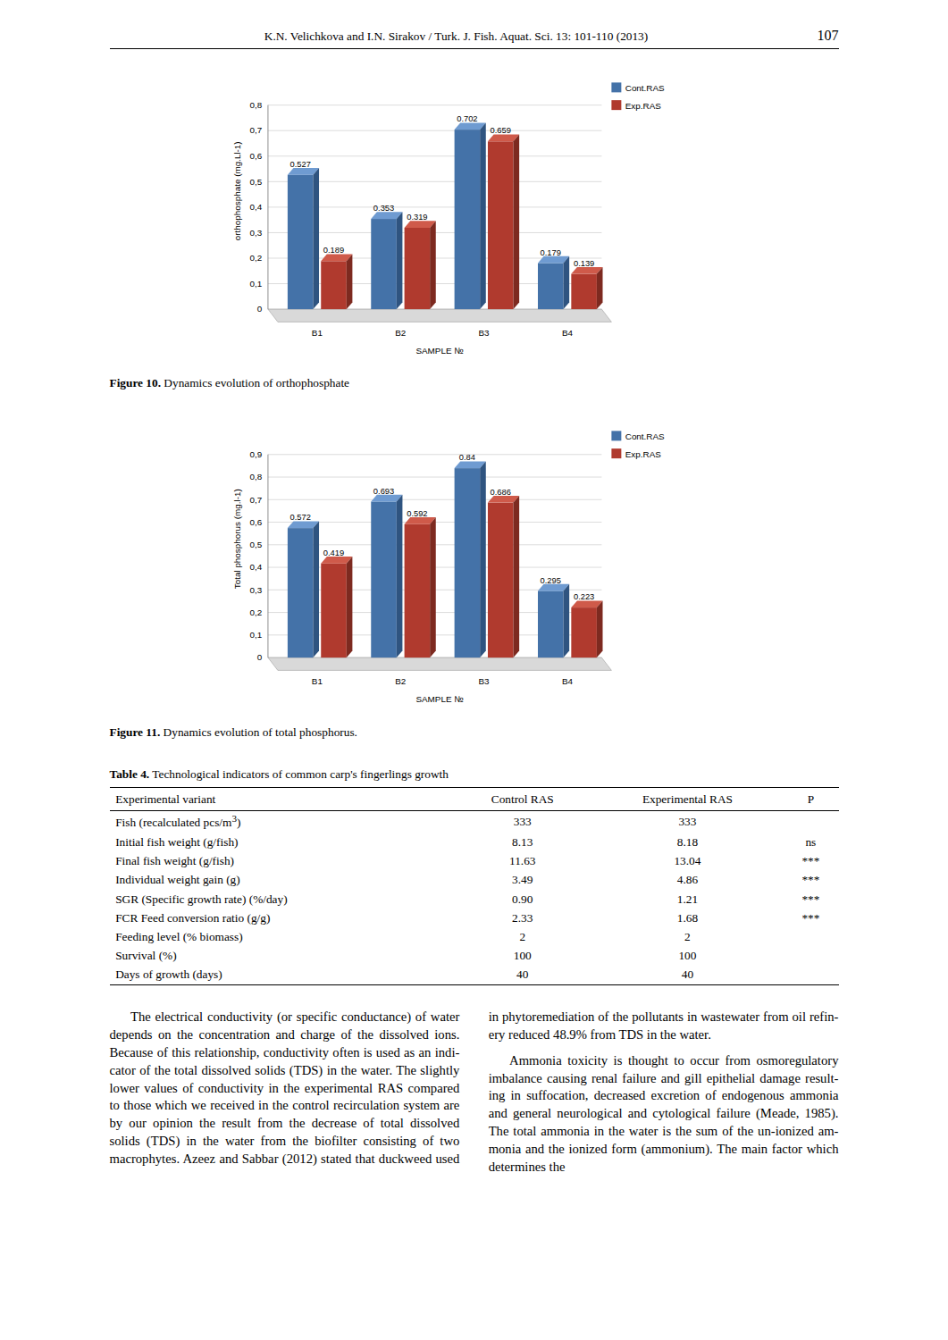K.N. Velichkova and I.N. Sirakov / Turk. J. Fish. Aquat. Sci. 13: 101-110 (2013)
107
Cont.RAS Exp.RAS orthophosphate (mg.Ll-1) 0 0,1 0,2 0,3 0,4 0,5 0,6 0,7 0,8 0.527 0.189 0.353 0.319 0.702 0.659 0.179 0.139 B1 B2 B3 B4 SAMPLE №
Figure 10. Dynamics evolution of orthophosphate
Cont.RAS Exp.RAS Total phosphorus (mg.l-1) 0 0,1 0,2 0,3 0,4 0,5 0,6 0,7 0,8 0,9 0.572 0.419 0.693 0.592 0.84 0.686 0.295 0.223 B1 B2 B3 B4 SAMPLE №
Figure 11. Dynamics evolution of total phosphorus.
Table 4. Technological indicators of common carp's fingerlings growth
| Experimental variant | Control RAS | Experimental RAS | P |
| --- | --- | --- | --- |
| Fish (recalculated pcs/m 3 ) | 333 | 333 | |
| Initial fish weight (g/fish) | 8.13 | 8.18 | ns |
| Final fish weight (g/fish) | 11.63 | 13.04 | *** |
| Individual weight gain (g) | 3.49 | 4.86 | *** |
| SGR (Specific growth rate) (%/day) | 0.90 | 1.21 | *** |
| FCR Feed conversion ratio (g/g) | 2.33 | 1.68 | *** |
| Feeding level (% biomass) | 2 | 2 | |
| Survival (%) | 100 | 100 | |
| Days of growth (days) | 40 | 40 | |
The electrical conductivity (or specific conductance) of water depends on the concentration and charge of the dissolved ions. Because of this relationship, conductivity often is used as an indicator of the total dissolved solids (TDS) in the water. The slightly lower values of conductivity in the experimental RAS compared to those which we received in the control recirculation system are by our opinion the result from the decrease of total dissolved solids (TDS) in the water from the biofilter consisting of two macrophytes. Azeez and Sabbar (2012) stated that duckweed used in phytoremediation of the pollutants in wastewater from oil refinery reduced 48.9% from TDS in the water.
Ammonia toxicity is thought to occur from osmoregulatory imbalance causing renal failure and gill epithelial damage resulting in suffocation, decreased excretion of endogenous ammonia and general neurological and cytological failure (Meade, 1985). The total ammonia in the water is the sum of the un-ionized ammonia and the ionized form (ammonium). The main factor which determines the